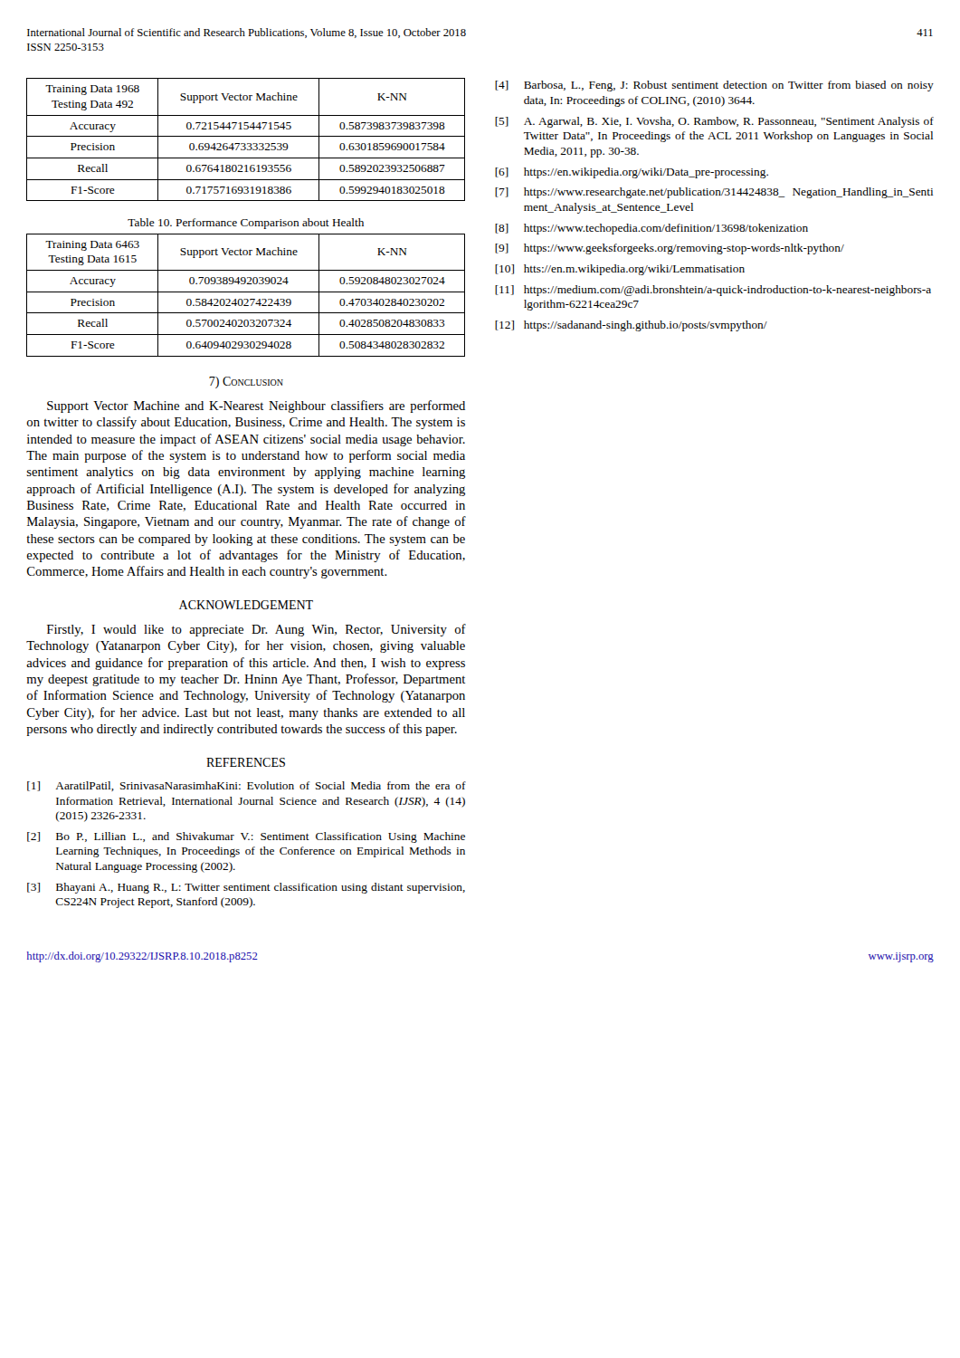International Journal of Scientific and Research Publications, Volume 8, Issue 10, October 2018
ISSN 2250-3153
411
| Training Data 1968 Testing Data 492 | Support Vector Machine | K-NN |
| --- | --- | --- |
| Accuracy | 0.7215447154471545 | 0.5873983739837398 |
| Precision | 0.694264733332539 | 0.6301859690017584 |
| Recall | 0.6764180216193556 | 0.5892023932506887 |
| F1-Score | 0.7175716931918386 | 0.5992940183025018 |
Table 10. Performance Comparison about Health
| Training Data 6463 Testing Data 1615 | Support Vector Machine | K-NN |
| --- | --- | --- |
| Accuracy | 0.709389492039024 | 0.5920848023027024 |
| Precision | 0.5842024027422439 | 0.4703402840230202 |
| Recall | 0.5700240203207324 | 0.4028508204830833 |
| F1-Score | 0.6409402930294028 | 0.5084348028302832 |
7) Conclusion
Support Vector Machine and K-Nearest Neighbour classifiers are performed on twitter to classify about Education, Business, Crime and Health. The system is intended to measure the impact of ASEAN citizens' social media usage behavior. The main purpose of the system is to understand how to perform social media sentiment analytics on big data environment by applying machine learning approach of Artificial Intelligence (A.I). The system is developed for analyzing Business Rate, Crime Rate, Educational Rate and Health Rate occurred in Malaysia, Singapore, Vietnam and our country, Myanmar. The rate of change of these sectors can be compared by looking at these conditions. The system can be expected to contribute a lot of advantages for the Ministry of Education, Commerce, Home Affairs and Health in each country's government.
ACKNOWLEDGEMENT
Firstly, I would like to appreciate Dr. Aung Win, Rector, University of Technology (Yatanarpon Cyber City), for her vision, chosen, giving valuable advices and guidance for preparation of this article. And then, I wish to express my deepest gratitude to my teacher Dr. Hninn Aye Thant, Professor, Department of Information Science and Technology, University of Technology (Yatanarpon Cyber City), for her advice. Last but not least, many thanks are extended to all persons who directly and indirectly contributed towards the success of this paper.
REFERENCES
AaratilPatil, SrinivasaNarasimhaKini: Evolution of Social Media from the era of Information Retrieval, International Journal Science and Research (IJSR), 4 (14) (2015) 2326-2331.
Bo P., Lillian L., and Shivakumar V.: Sentiment Classification Using Machine Learning Techniques, In Proceedings of the Conference on Empirical Methods in Natural Language Processing (2002).
Bhayani A., Huang R., L: Twitter sentiment classification using distant supervision, CS224N Project Report, Stanford (2009).
Barbosa, L., Feng, J: Robust sentiment detection on Twitter from biased on noisy data, In: Proceedings of COLING, (2010) 3644.
A. Agarwal, B. Xie, I. Vovsha, O. Rambow, R. Passonneau, "Sentiment Analysis of Twitter Data", In Proceedings of the ACL 2011 Workshop on Languages in Social Media, 2011, pp. 30-38.
https://en.wikipedia.org/wiki/Data_pre-processing.
https://www.researchgate.net/publication/314424838_ Negation_Handling_in_Sentiment_Analysis_at_Sentence_Level
https://www.techopedia.com/definition/13698/tokenization
https://www.geeksforgeeks.org/removing-stop-words-nltk-python/
htts://en.m.wikipedia.org/wiki/Lemmatisation
https://medium.com/@adi.bronshtein/a-quick-indroduction-to-k-nearest-neighbors-algorithm-62214cea29c7
https://sadanand-singh.github.io/posts/svmpython/
http://dx.doi.org/10.29322/IJSRP.8.10.2018.p8252
www.ijsrp.org